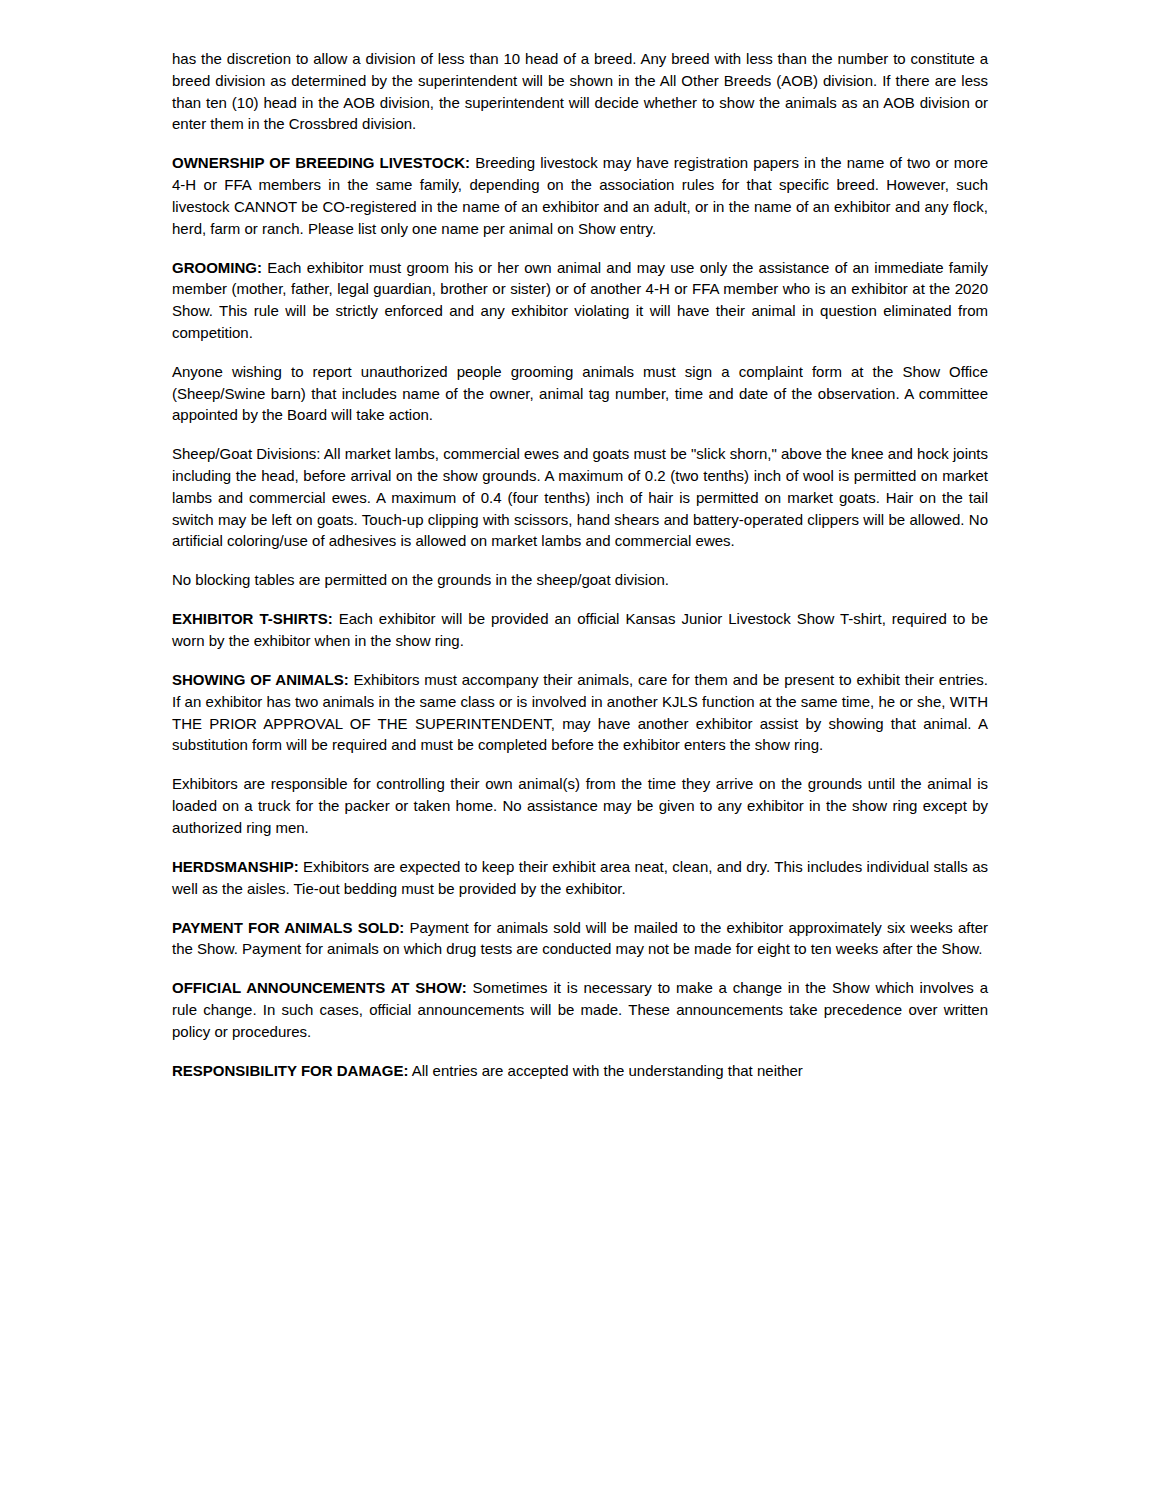has the discretion to allow a division of less than 10 head of a breed. Any breed with less than the number to constitute a breed division as determined by the superintendent will be shown in the All Other Breeds (AOB) division. If there are less than ten (10) head in the AOB division, the superintendent will decide whether to show the animals as an AOB division or enter them in the Crossbred division.
OWNERSHIP OF BREEDING LIVESTOCK: Breeding livestock may have registration papers in the name of two or more 4-H or FFA members in the same family, depending on the association rules for that specific breed. However, such livestock CANNOT be CO-registered in the name of an exhibitor and an adult, or in the name of an exhibitor and any flock, herd, farm or ranch. Please list only one name per animal on Show entry.
GROOMING: Each exhibitor must groom his or her own animal and may use only the assistance of an immediate family member (mother, father, legal guardian, brother or sister) or of another 4-H or FFA member who is an exhibitor at the 2020 Show. This rule will be strictly enforced and any exhibitor violating it will have their animal in question eliminated from competition.
Anyone wishing to report unauthorized people grooming animals must sign a complaint form at the Show Office (Sheep/Swine barn) that includes name of the owner, animal tag number, time and date of the observation. A committee appointed by the Board will take action.
Sheep/Goat Divisions: All market lambs, commercial ewes and goats must be "slick shorn," above the knee and hock joints including the head, before arrival on the show grounds. A maximum of 0.2 (two tenths) inch of wool is permitted on market lambs and commercial ewes. A maximum of 0.4 (four tenths) inch of hair is permitted on market goats. Hair on the tail switch may be left on goats. Touch-up clipping with scissors, hand shears and battery-operated clippers will be allowed. No artificial coloring/use of adhesives is allowed on market lambs and commercial ewes.
No blocking tables are permitted on the grounds in the sheep/goat division.
EXHIBITOR T-SHIRTS: Each exhibitor will be provided an official Kansas Junior Livestock Show T-shirt, required to be worn by the exhibitor when in the show ring.
SHOWING OF ANIMALS: Exhibitors must accompany their animals, care for them and be present to exhibit their entries. If an exhibitor has two animals in the same class or is involved in another KJLS function at the same time, he or she, WITH THE PRIOR APPROVAL OF THE SUPERINTENDENT, may have another exhibitor assist by showing that animal. A substitution form will be required and must be completed before the exhibitor enters the show ring.
Exhibitors are responsible for controlling their own animal(s) from the time they arrive on the grounds until the animal is loaded on a truck for the packer or taken home. No assistance may be given to any exhibitor in the show ring except by authorized ring men.
HERDSMANSHIP: Exhibitors are expected to keep their exhibit area neat, clean, and dry. This includes individual stalls as well as the aisles. Tie-out bedding must be provided by the exhibitor.
PAYMENT FOR ANIMALS SOLD: Payment for animals sold will be mailed to the exhibitor approximately six weeks after the Show. Payment for animals on which drug tests are conducted may not be made for eight to ten weeks after the Show.
OFFICIAL ANNOUNCEMENTS AT SHOW: Sometimes it is necessary to make a change in the Show which involves a rule change. In such cases, official announcements will be made. These announcements take precedence over written policy or procedures.
RESPONSIBILITY FOR DAMAGE: All entries are accepted with the understanding that neither